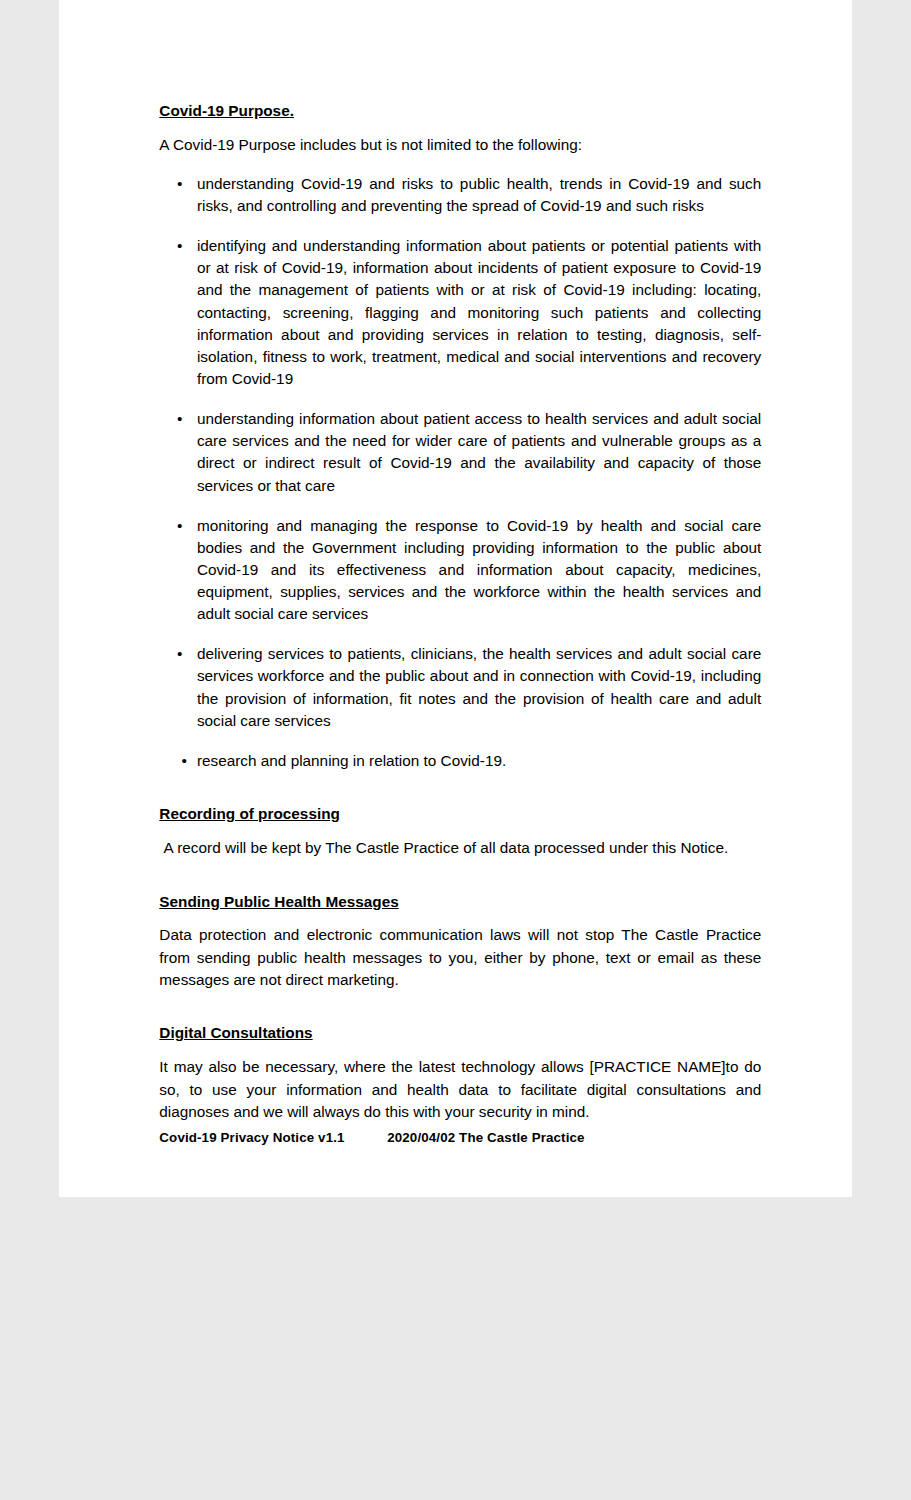Covid-19 Purpose.
A Covid-19 Purpose includes but is not limited to the following:
understanding Covid-19 and risks to public health, trends in Covid-19 and such risks, and controlling and preventing the spread of Covid-19 and such risks
identifying and understanding information about patients or potential patients with or at risk of Covid-19, information about incidents of patient exposure to Covid-19 and the management of patients with or at risk of Covid-19 including: locating, contacting, screening, flagging and monitoring such patients and collecting information about and providing services in relation to testing, diagnosis, self-isolation, fitness to work, treatment, medical and social interventions and recovery from Covid-19
understanding information about patient access to health services and adult social care services and the need for wider care of patients and vulnerable groups as a direct or indirect result of Covid-19 and the availability and capacity of those services or that care
monitoring and managing the response to Covid-19 by health and social care bodies and the Government including providing information to the public about Covid-19 and its effectiveness and information about capacity, medicines, equipment, supplies, services and the workforce within the health services and adult social care services
delivering services to patients, clinicians, the health services and adult social care services workforce and the public about and in connection with Covid-19, including the provision of information, fit notes and the provision of health care and adult social care services
research and planning in relation to Covid-19.
Recording of processing
A record will be kept by The Castle Practice of all data processed under this Notice.
Sending Public Health Messages
Data protection and electronic communication laws will not stop The Castle Practice from sending public health messages to you, either by phone, text or email as these messages are not direct marketing.
Digital Consultations
It may also be necessary, where the latest technology allows [PRACTICE NAME]to do so, to use your information and health data to facilitate digital consultations and diagnoses and we will always do this with your security in mind.
Covid-19 Privacy Notice v1.1 2020/04/02 The Castle Practice